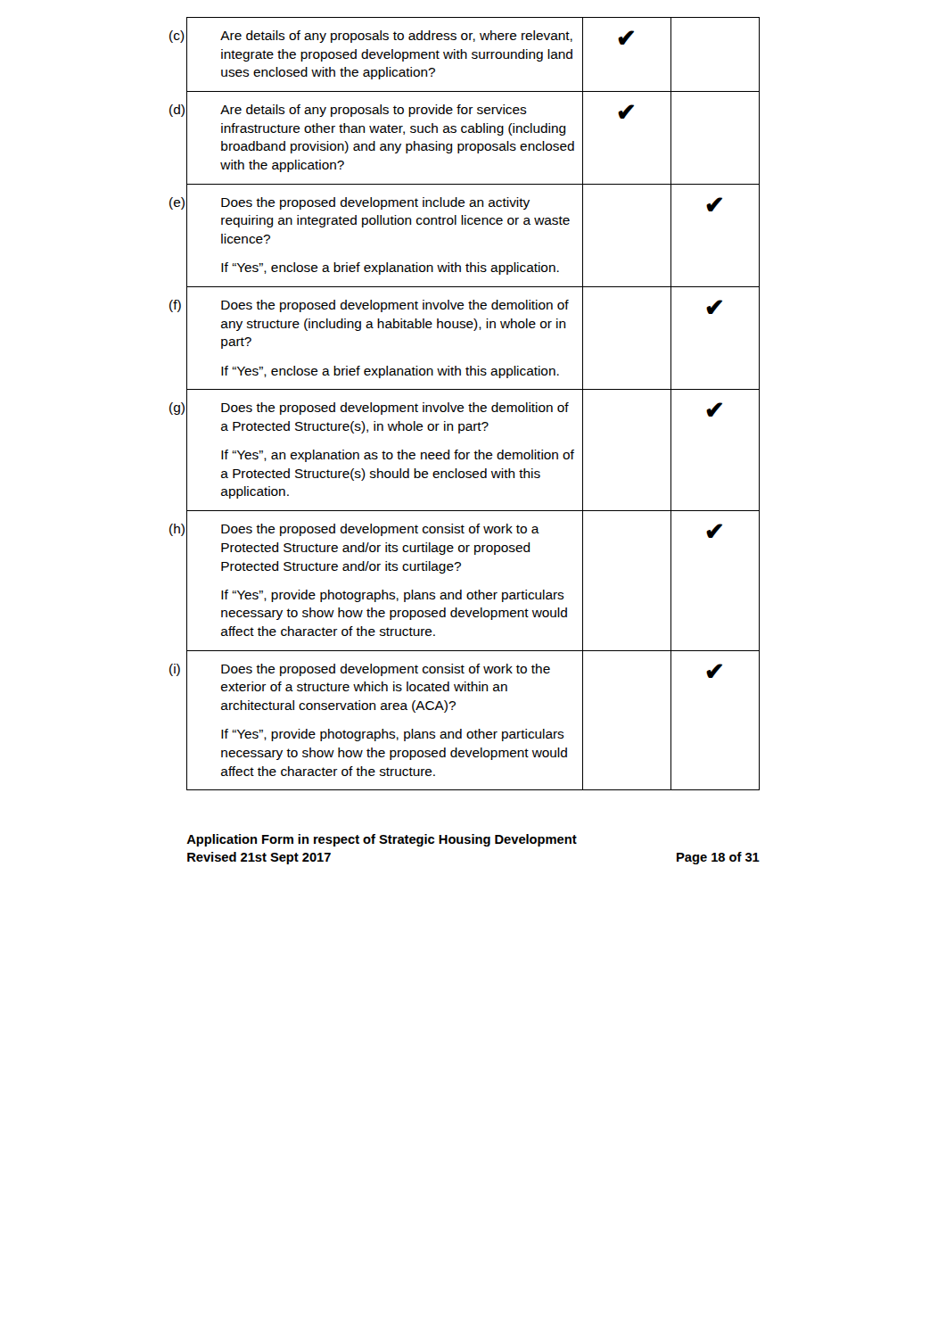| (c) Are details of any proposals to address or, where relevant, integrate the proposed development with surrounding land uses enclosed with the application? | ✔ | |
| (d) Are details of any proposals to provide for services infrastructure other than water, such as cabling (including broadband provision) and any phasing proposals enclosed with the application? | ✔ | |
| (e) Does the proposed development include an activity requiring an integrated pollution control licence or a waste licence? If “Yes”, enclose a brief explanation with this application. | | ✔ |
| (f) Does the proposed development involve the demolition of any structure (including a habitable house), in whole or in part? If “Yes”, enclose a brief explanation with this application. | | ✔ |
| (g) Does the proposed development involve the demolition of a Protected Structure(s), in whole or in part? If “Yes”, an explanation as to the need for the demolition of a Protected Structure(s) should be enclosed with this application. | | ✔ |
| (h) Does the proposed development consist of work to a Protected Structure and/or its curtilage or proposed Protected Structure and/or its curtilage? If “Yes”, provide photographs, plans and other particulars necessary to show how the proposed development would affect the character of the structure. | | ✔ |
| (i) Does the proposed development consist of work to the exterior of a structure which is located within an architectural conservation area (ACA)? If “Yes”, provide photographs, plans and other particulars necessary to show how the proposed development would affect the character of the structure. | | ✔ |
Application Form in respect of Strategic Housing Development
Revised 21st Sept 2017
Page 18 of 31